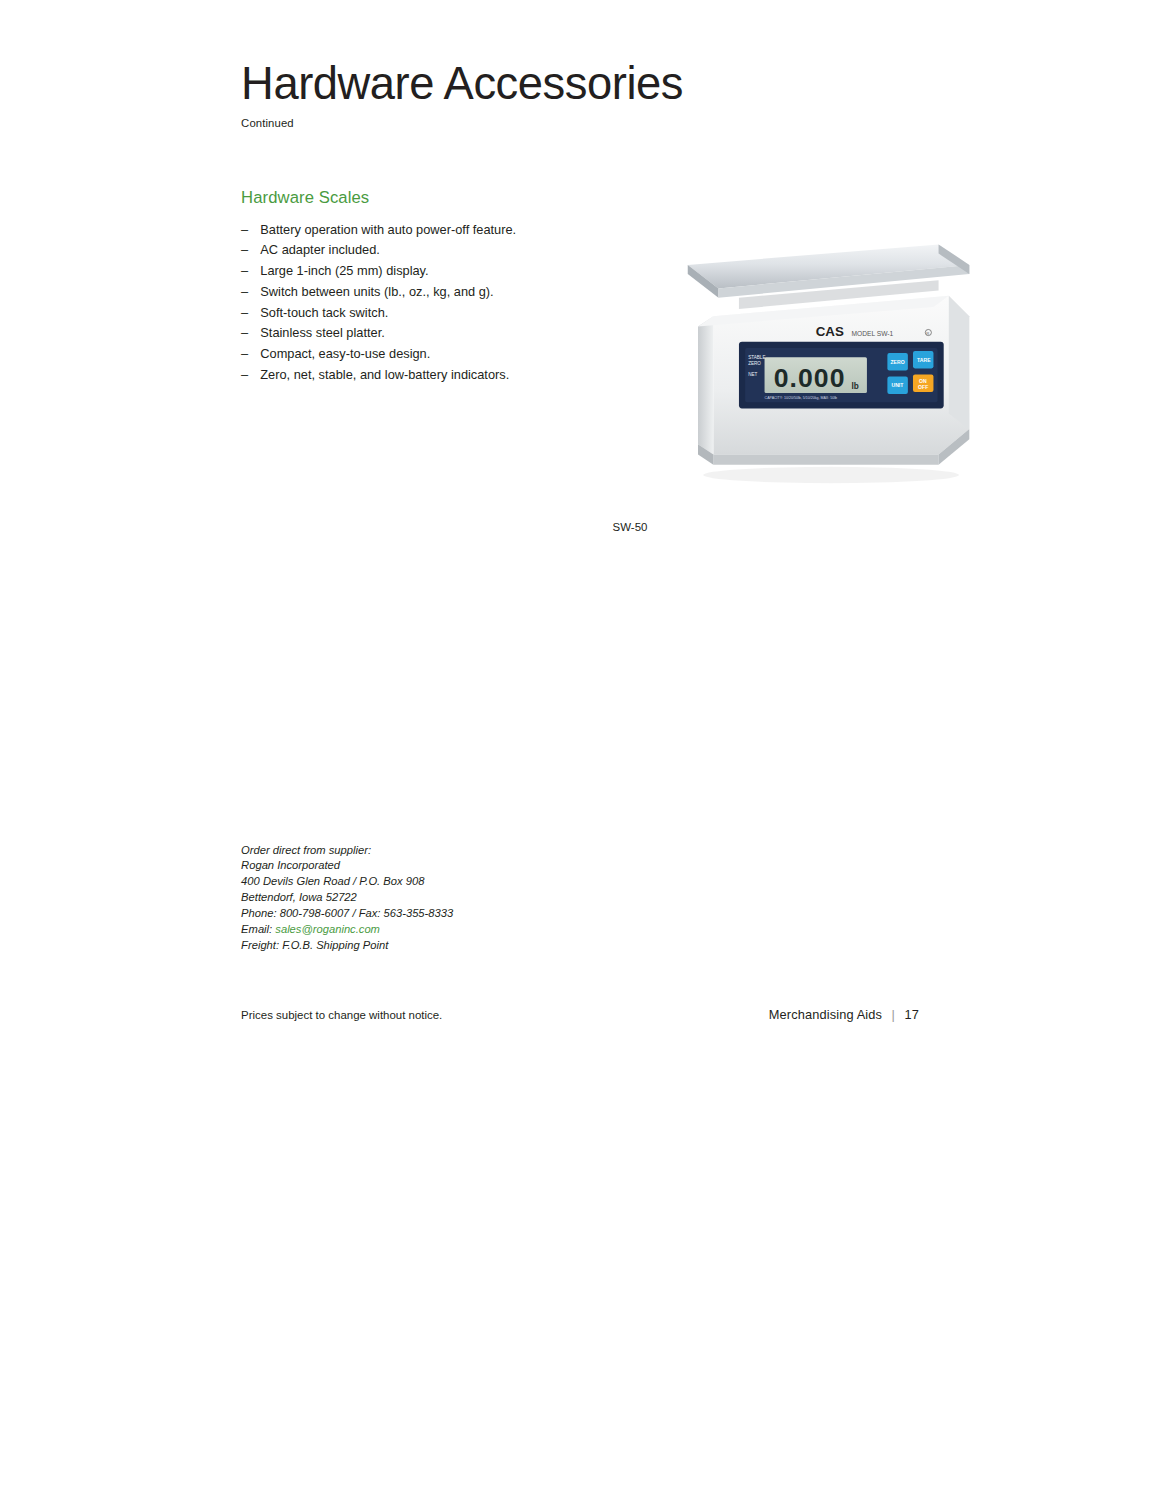Hardware Accessories
Continued
Hardware Scales
Battery operation with auto power-off feature.
AC adapter included.
Large 1-inch (25 mm) display.
Switch between units (lb., oz., kg, and g).
Soft-touch tack switch.
Stainless steel platter.
Compact, easy-to-use design.
Zero, net, stable, and low-battery indicators.
SW-50
Order direct from supplier:
Rogan Incorporated
400 Devils Glen Road / P.O. Box 908
Bettendorf, Iowa 52722
Phone: 800-798-6007 / Fax: 563-355-8333
Email: sales@roganinc.com
Freight: F.O.B. Shipping Point
Prices subject to change without notice.
Merchandising Aids | 17